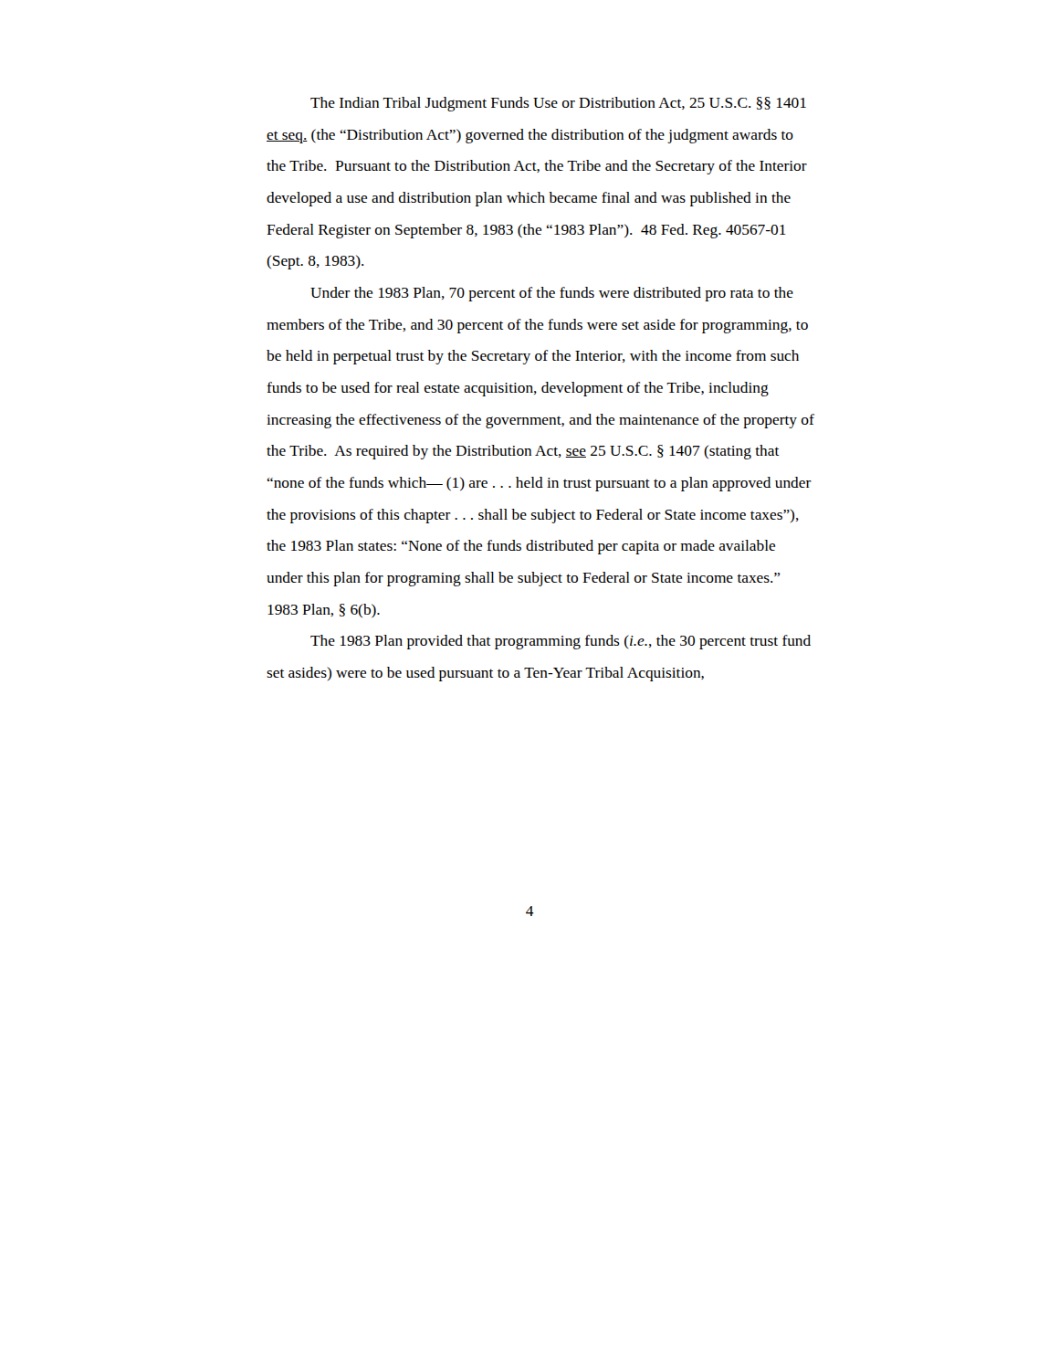The Indian Tribal Judgment Funds Use or Distribution Act, 25 U.S.C. §§ 1401 et seq. (the “Distribution Act”) governed the distribution of the judgment awards to the Tribe. Pursuant to the Distribution Act, the Tribe and the Secretary of the Interior developed a use and distribution plan which became final and was published in the Federal Register on September 8, 1983 (the “1983 Plan”). 48 Fed. Reg. 40567-01 (Sept. 8, 1983).
Under the 1983 Plan, 70 percent of the funds were distributed pro rata to the members of the Tribe, and 30 percent of the funds were set aside for programming, to be held in perpetual trust by the Secretary of the Interior, with the income from such funds to be used for real estate acquisition, development of the Tribe, including increasing the effectiveness of the government, and the maintenance of the property of the Tribe. As required by the Distribution Act, see 25 U.S.C. § 1407 (stating that “none of the funds which— (1) are . . . held in trust pursuant to a plan approved under the provisions of this chapter . . . shall be subject to Federal or State income taxes”), the 1983 Plan states: “None of the funds distributed per capita or made available under this plan for programing shall be subject to Federal or State income taxes.” 1983 Plan, § 6(b).
The 1983 Plan provided that programming funds (i.e., the 30 percent trust fund set asides) were to be used pursuant to a Ten-Year Tribal Acquisition,
4